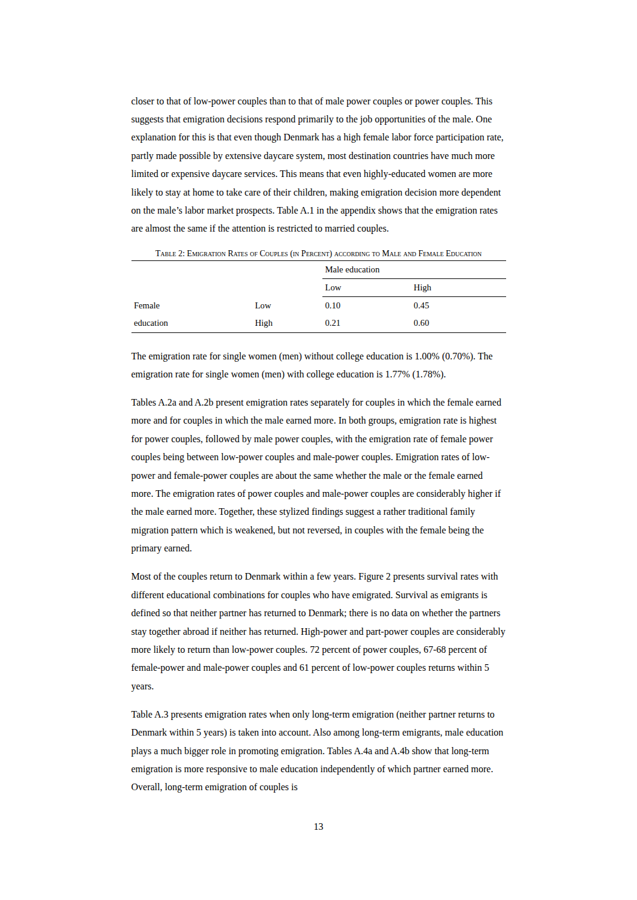closer to that of low-power couples than to that of male power couples or power couples. This suggests that emigration decisions respond primarily to the job opportunities of the male. One explanation for this is that even though Denmark has a high female labor force participation rate, partly made possible by extensive daycare system, most destination countries have much more limited or expensive daycare services. This means that even highly-educated women are more likely to stay at home to take care of their children, making emigration decision more dependent on the male’s labor market prospects. Table A.1 in the appendix shows that the emigration rates are almost the same if the attention is restricted to married couples.
Table 2: Emigration Rates of Couples (in Percent) according to Male and Female Education
| | | Male education |
| | | Low | High |
| Female | Low | 0.10 | 0.45 |
| education | High | 0.21 | 0.60 |
The emigration rate for single women (men) without college education is 1.00% (0.70%). The emigration rate for single women (men) with college education is 1.77% (1.78%).
Tables A.2a and A.2b present emigration rates separately for couples in which the female earned more and for couples in which the male earned more. In both groups, emigration rate is highest for power couples, followed by male power couples, with the emigration rate of female power couples being between low-power couples and male-power couples. Emigration rates of low-power and female-power couples are about the same whether the male or the female earned more. The emigration rates of power couples and male-power couples are considerably higher if the male earned more. Together, these stylized findings suggest a rather traditional family migration pattern which is weakened, but not reversed, in couples with the female being the primary earned.
Most of the couples return to Denmark within a few years. Figure 2 presents survival rates with different educational combinations for couples who have emigrated. Survival as emigrants is defined so that neither partner has returned to Denmark; there is no data on whether the partners stay together abroad if neither has returned. High-power and part-power couples are considerably more likely to return than low-power couples. 72 percent of power couples, 67-68 percent of female-power and male-power couples and 61 percent of low-power couples returns within 5 years.
Table A.3 presents emigration rates when only long-term emigration (neither partner returns to Denmark within 5 years) is taken into account. Also among long-term emigrants, male education plays a much bigger role in promoting emigration. Tables A.4a and A.4b show that long-term emigration is more responsive to male education independently of which partner earned more. Overall, long-term emigration of couples is
13